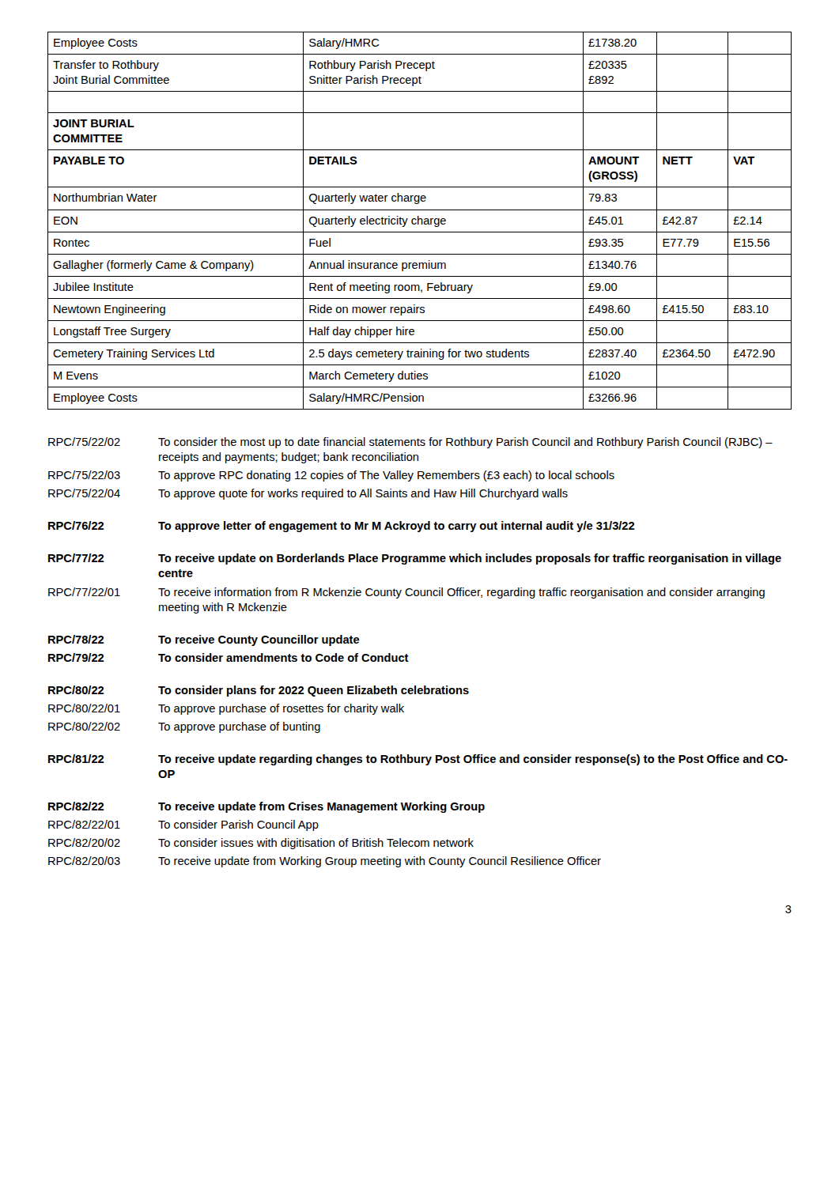| Employee Costs | Salary/HMRC | £1738.20 | | |
| Transfer to Rothbury Joint Burial Committee | Rothbury Parish Precept Snitter Parish Precept | £20335 £892 | | |
| JOINT BURIAL COMMITTEE | | | | |
| PAYABLE TO | DETAILS | AMOUNT (GROSS) | NETT | VAT |
| Northumbrian Water | Quarterly water charge | 79.83 | | |
| EON | Quarterly electricity charge | £45.01 | £42.87 | £2.14 |
| Rontec | Fuel | £93.35 | E77.79 | E15.56 |
| Gallagher (formerly Came & Company) | Annual insurance premium | £1340.76 | | |
| Jubilee Institute | Rent of meeting room, February | £9.00 | | |
| Newtown Engineering | Ride on mower repairs | £498.60 | £415.50 | £83.10 |
| Longstaff Tree Surgery | Half day chipper hire | £50.00 | | |
| Cemetery Training Services Ltd | 2.5 days cemetery training for two students | £2837.40 | £2364.50 | £472.90 |
| M Evens | March Cemetery duties | £1020 | | |
| Employee Costs | Salary/HMRC/Pension | £3266.96 | | |
| RPC/75/22/02 | To consider the most up to date financial statements for Rothbury Parish Council and Rothbury Parish Council (RJBC) – receipts and payments; budget; bank reconciliation |
| RPC/75/22/03 | To approve RPC donating 12 copies of The Valley Remembers (£3 each) to local schools |
| RPC/75/22/04 | To approve quote for works required to All Saints and Haw Hill Churchyard walls |
| RPC/76/22 | To approve letter of engagement to Mr M Ackroyd to carry out internal audit y/e 31/3/22 |
| RPC/77/22 | To receive update on Borderlands Place Programme which includes proposals for traffic reorganisation in village centre |
| RPC/77/22/01 | To receive information from R Mckenzie County Council Officer, regarding traffic reorganisation and consider arranging meeting with R Mckenzie |
| RPC/78/22 | To receive County Councillor update |
| RPC/79/22 | To consider amendments to Code of Conduct |
| RPC/80/22 | To consider plans for 2022 Queen Elizabeth celebrations |
| RPC/80/22/01 | To approve purchase of rosettes for charity walk |
| RPC/80/22/02 | To approve purchase of bunting |
| RPC/81/22 | To receive update regarding changes to Rothbury Post Office and consider response(s) to the Post Office and CO-OP |
| RPC/82/22 | To receive update from Crises Management Working Group |
| RPC/82/22/01 | To consider Parish Council App |
| RPC/82/20/02 | To consider issues with digitisation of British Telecom network |
| RPC/82/20/03 | To receive update from Working Group meeting with County Council Resilience Officer |
3